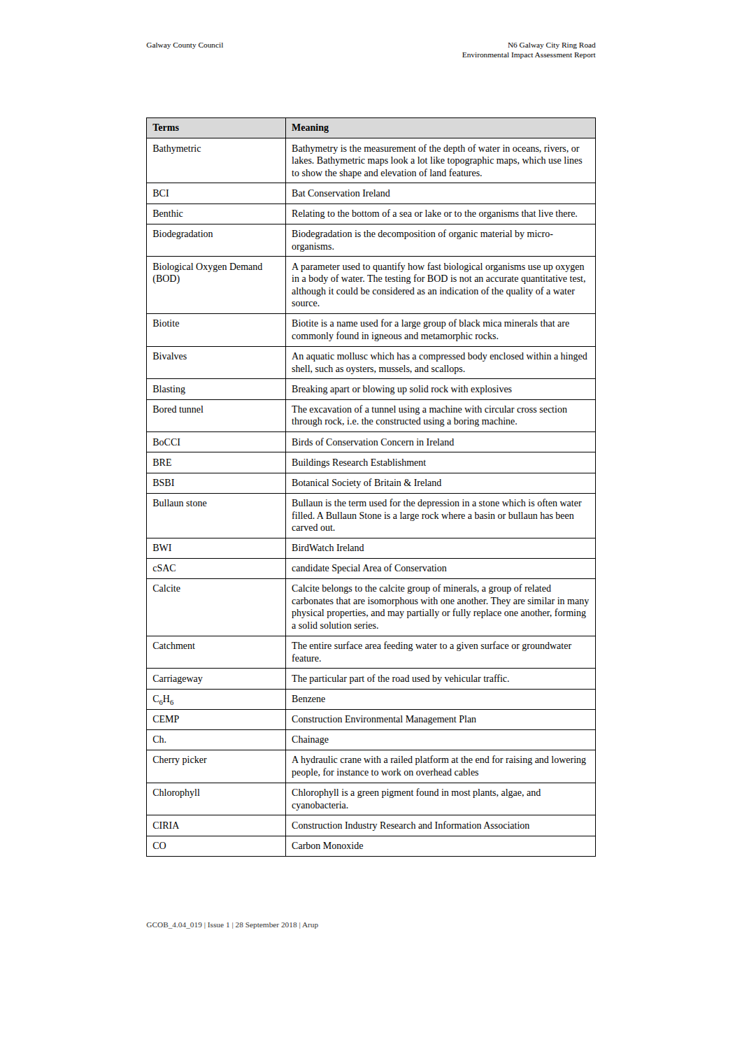Galway County Council
N6 Galway City Ring Road
Environmental Impact Assessment Report
| Terms | Meaning |
| --- | --- |
| Bathymetric | Bathymetry is the measurement of the depth of water in oceans, rivers, or lakes. Bathymetric maps look a lot like topographic maps, which use lines to show the shape and elevation of land features. |
| BCI | Bat Conservation Ireland |
| Benthic | Relating to the bottom of a sea or lake or to the organisms that live there. |
| Biodegradation | Biodegradation is the decomposition of organic material by micro-organisms. |
| Biological Oxygen Demand (BOD) | A parameter used to quantify how fast biological organisms use up oxygen in a body of water. The testing for BOD is not an accurate quantitative test, although it could be considered as an indication of the quality of a water source. |
| Biotite | Biotite is a name used for a large group of black mica minerals that are commonly found in igneous and metamorphic rocks. |
| Bivalves | An aquatic mollusc which has a compressed body enclosed within a hinged shell, such as oysters, mussels, and scallops. |
| Blasting | Breaking apart or blowing up solid rock with explosives |
| Bored tunnel | The excavation of a tunnel using a machine with circular cross section through rock, i.e. the constructed using a boring machine. |
| BoCCI | Birds of Conservation Concern in Ireland |
| BRE | Buildings Research Establishment |
| BSBI | Botanical Society of Britain & Ireland |
| Bullaun stone | Bullaun is the term used for the depression in a stone which is often water filled. A Bullaun Stone is a large rock where a basin or bullaun has been carved out. |
| BWI | BirdWatch Ireland |
| cSAC | candidate Special Area of Conservation |
| Calcite | Calcite belongs to the calcite group of minerals, a group of related carbonates that are isomorphous with one another. They are similar in many physical properties, and may partially or fully replace one another, forming a solid solution series. |
| Catchment | The entire surface area feeding water to a given surface or groundwater feature. |
| Carriageway | The particular part of the road used by vehicular traffic. |
| C 6 H 6 | Benzene |
| CEMP | Construction Environmental Management Plan |
| Ch. | Chainage |
| Cherry picker | A hydraulic crane with a railed platform at the end for raising and lowering people, for instance to work on overhead cables |
| Chlorophyll | Chlorophyll is a green pigment found in most plants, algae, and cyanobacteria. |
| CIRIA | Construction Industry Research and Information Association |
| CO | Carbon Monoxide |
GCOB_4.04_019 | Issue 1 | 28 September 2018 | Arup